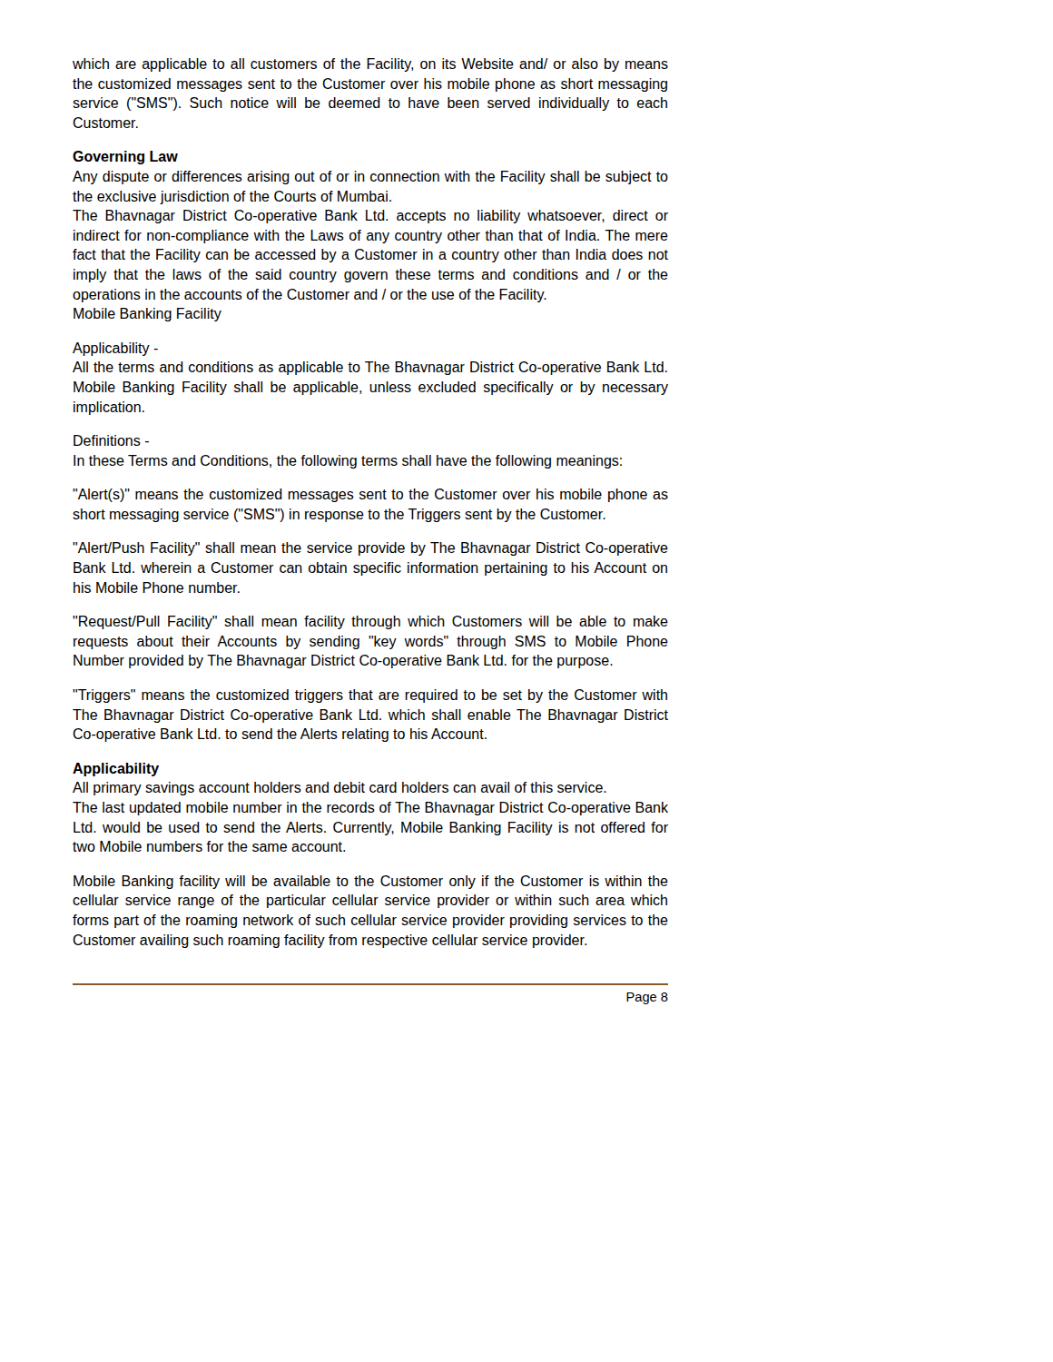which are applicable to all customers of the Facility, on its Website and/ or also by means the customized messages sent to the Customer over his mobile phone as short messaging service ("SMS"). Such notice will be deemed to have been served individually to each Customer.
Governing Law
Any dispute or differences arising out of or in connection with the Facility shall be subject to the exclusive jurisdiction of the Courts of Mumbai.
The Bhavnagar District Co-operative Bank Ltd. accepts no liability whatsoever, direct or indirect for non-compliance with the Laws of any country other than that of India. The mere fact that the Facility can be accessed by a Customer in a country other than India does not imply that the laws of the said country govern these terms and conditions and / or the operations in the accounts of the Customer and / or the use of the Facility.
Mobile Banking Facility
Applicability -
All the terms and conditions as applicable to The Bhavnagar District Co-operative Bank Ltd. Mobile Banking Facility shall be applicable, unless excluded specifically or by necessary implication.
Definitions -
In these Terms and Conditions, the following terms shall have the following meanings:
"Alert(s)" means the customized messages sent to the Customer over his mobile phone as short messaging service ("SMS") in response to the Triggers sent by the Customer.
"Alert/Push Facility" shall mean the service provide by The Bhavnagar District Co-operative Bank Ltd. wherein a Customer can obtain specific information pertaining to his Account on his Mobile Phone number.
"Request/Pull Facility" shall mean facility through which Customers will be able to make requests about their Accounts by sending "key words" through SMS to Mobile Phone Number provided by The Bhavnagar District Co-operative Bank Ltd. for the purpose.
"Triggers" means the customized triggers that are required to be set by the Customer with The Bhavnagar District Co-operative Bank Ltd. which shall enable The Bhavnagar District Co-operative Bank Ltd. to send the Alerts relating to his Account.
Applicability
All primary savings account holders and debit card holders can avail of this service.
The last updated mobile number in the records of The Bhavnagar District Co-operative Bank Ltd. would be used to send the Alerts. Currently, Mobile Banking Facility is not offered for two Mobile numbers for the same account.
Mobile Banking facility will be available to the Customer only if the Customer is within the cellular service range of the particular cellular service provider or within such area which forms part of the roaming network of such cellular service provider providing services to the Customer availing such roaming facility from respective cellular service provider.
Page 8